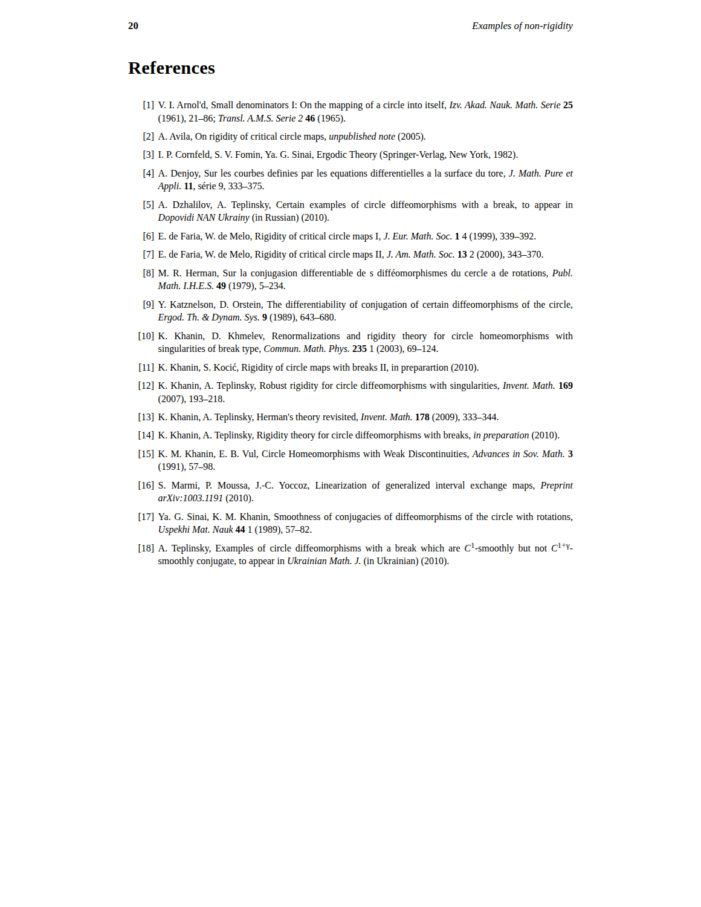20 Examples of non-rigidity
References
[1] V. I. Arnol'd, Small denominators I: On the mapping of a circle into itself, Izv. Akad. Nauk. Math. Serie 25 (1961), 21–86; Transl. A.M.S. Serie 2 46 (1965).
[2] A. Avila, On rigidity of critical circle maps, unpublished note (2005).
[3] I. P. Cornfeld, S. V. Fomin, Ya. G. Sinai, Ergodic Theory (Springer-Verlag, New York, 1982).
[4] A. Denjoy, Sur les courbes definies par les equations differentielles a la surface du tore, J. Math. Pure et Appli. 11, série 9, 333–375.
[5] A. Dzhalilov, A. Teplinsky, Certain examples of circle diffeomorphisms with a break, to appear in Dopovidi NAN Ukrainy (in Russian) (2010).
[6] E. de Faria, W. de Melo, Rigidity of critical circle maps I, J. Eur. Math. Soc. 1 4 (1999), 339–392.
[7] E. de Faria, W. de Melo, Rigidity of critical circle maps II, J. Am. Math. Soc. 13 2 (2000), 343–370.
[8] M. R. Herman, Sur la conjugasion differentiable de s difféomorphismes du cercle a de rotations, Publ. Math. I.H.E.S. 49 (1979), 5–234.
[9] Y. Katznelson, D. Orstein, The differentiability of conjugation of certain diffeomorphisms of the circle, Ergod. Th. & Dynam. Sys. 9 (1989), 643–680.
[10] K. Khanin, D. Khmelev, Renormalizations and rigidity theory for circle homeomorphisms with singularities of break type, Commun. Math. Phys. 235 1 (2003), 69–124.
[11] K. Khanin, S. Kocić, Rigidity of circle maps with breaks II, in preparartion (2010).
[12] K. Khanin, A. Teplinsky, Robust rigidity for circle diffeomorphisms with singularities, Invent. Math. 169 (2007), 193–218.
[13] K. Khanin, A. Teplinsky, Herman's theory revisited, Invent. Math. 178 (2009), 333–344.
[14] K. Khanin, A. Teplinsky, Rigidity theory for circle diffeomorphisms with breaks, in preparation (2010).
[15] K. M. Khanin, E. B. Vul, Circle Homeomorphisms with Weak Discontinuities, Advances in Sov. Math. 3 (1991), 57–98.
[16] S. Marmi, P. Moussa, J.-C. Yoccoz, Linearization of generalized interval exchange maps, Preprint arXiv:1003.1191 (2010).
[17] Ya. G. Sinai, K. M. Khanin, Smoothness of conjugacies of diffeomorphisms of the circle with rotations, Uspekhi Mat. Nauk 44 1 (1989), 57–82.
[18] A. Teplinsky, Examples of circle diffeomorphisms with a break which are C1-smoothly but not C1+γ-smoothly conjugate, to appear in Ukrainian Math. J. (in Ukrainian) (2010).